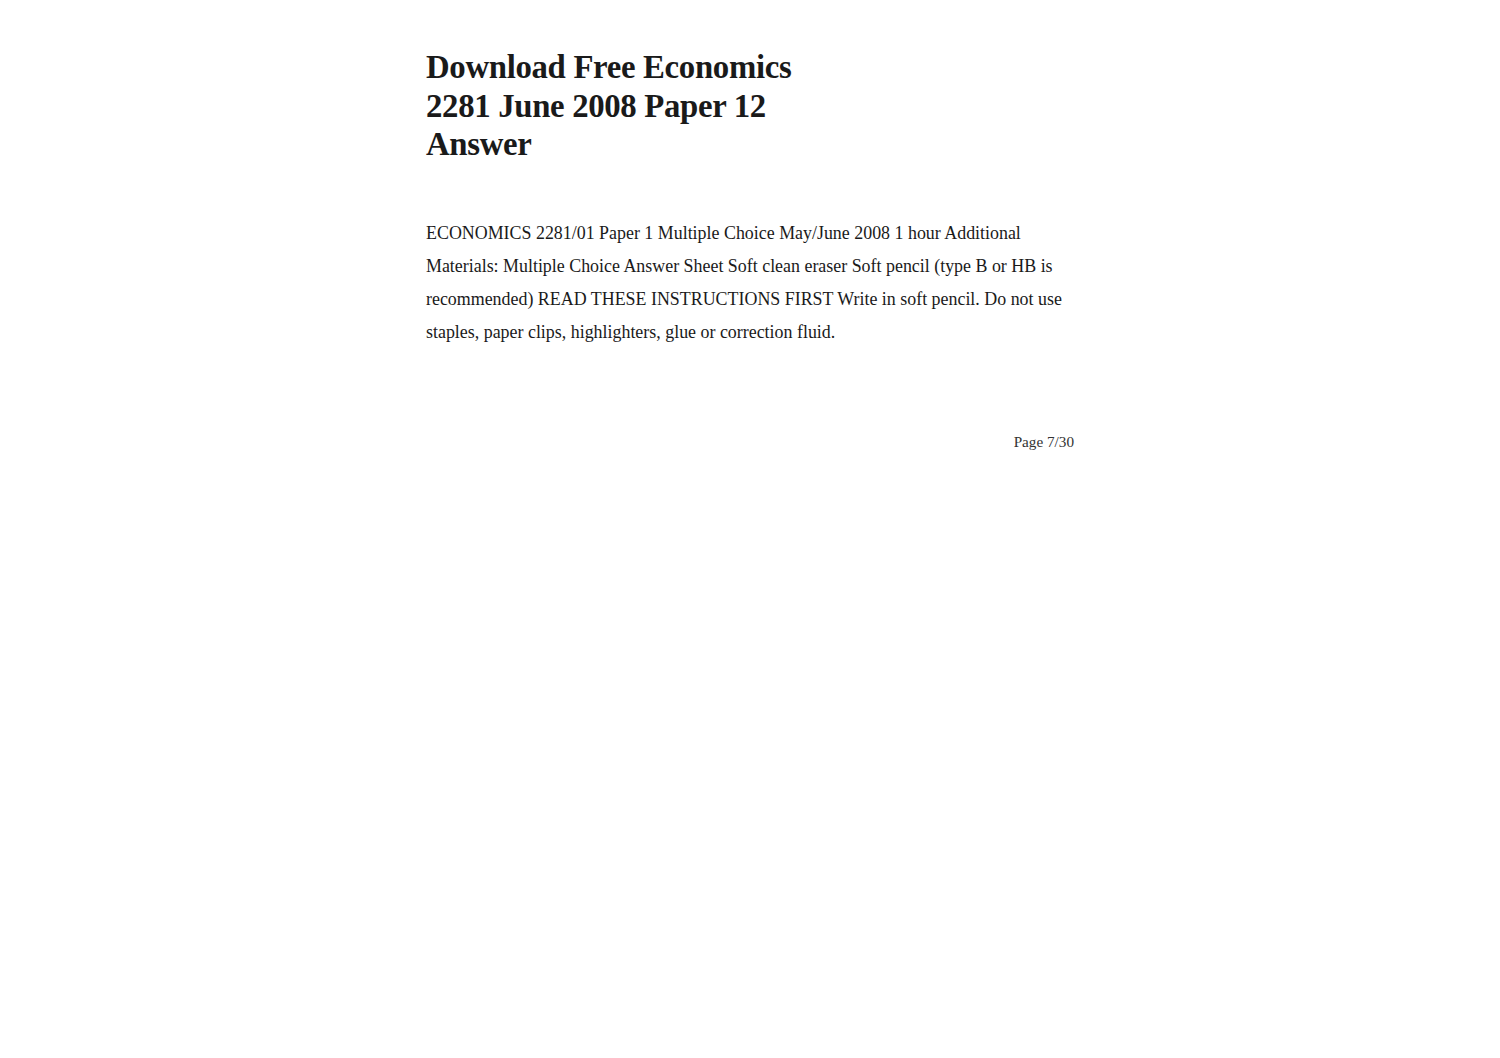Download Free Economics 2281 June 2008 Paper 12 Answer
ECONOMICS 2281/01 Paper 1 Multiple Choice May/June 2008 1 hour Additional Materials: Multiple Choice Answer Sheet Soft clean eraser Soft pencil (type B or HB is recommended) READ THESE INSTRUCTIONS FIRST Write in soft pencil. Do not use staples, paper clips, highlighters, glue or correction fluid.
Page 7/30